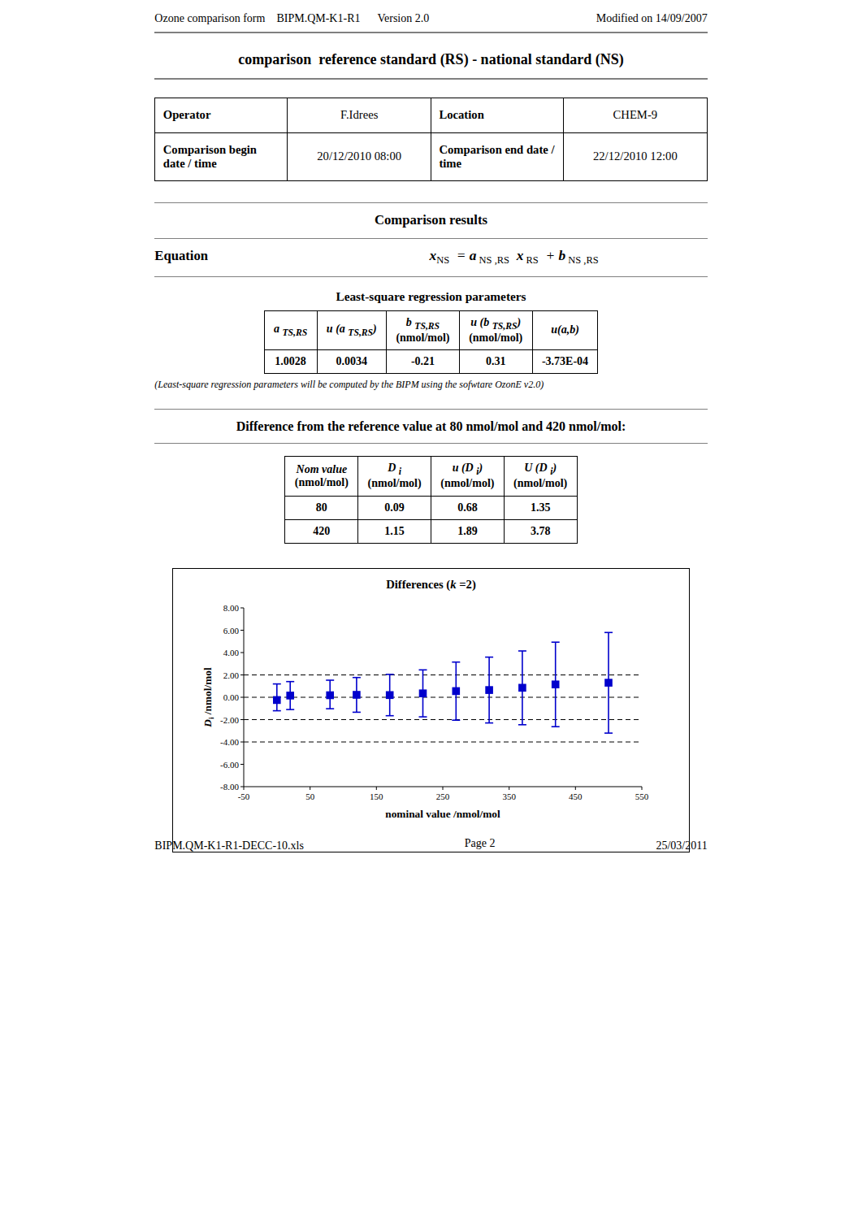Ozone comparison form BIPM.QM-K1-R1 Version 2.0 Modified on 14/09/2007
comparison reference standard (RS) - national standard (NS)
| Operator | F.Idrees | Location | CHEM-9 |
| Comparison begin date / time | 20/12/2010 08:00 | Comparison end date / time | 22/12/2010 12:00 |
Comparison results
Equation
xNS = a NS ,RS x RS + b NS ,RS
Least-square regression parameters
| a TS,RS | u ( a TS,RS ) | b TS,RS (nmol/mol) | u ( b TS,RS ) (nmol/mol) | u(a,b) |
| --- | --- | --- | --- | --- |
| 1.0028 | 0.0034 | -0.21 | 0.31 | -3.73E-04 |
(Least-square regression parameters will be computed by the BIPM using the sofwtare OzonE v2.0)
Difference from the reference value at 80 nmol/mol and 420 nmol/mol:
| Nom value (nmol/mol) | D i (nmol/mol) | u ( D i ) (nmol/mol) | U ( D i ) (nmol/mol) |
| --- | --- | --- | --- |
| 80 | 0.09 | 0.68 | 1.35 |
| 420 | 1.15 | 1.89 | 3.78 |
Differences (k =2)
8.00 6.00 4.00 2.00 0.00 -2.00 -4.00 -6.00 -8.00 -50 50 150 250 350 450 550 Di /nmol/mol nominal value /nmol/mol
BIPM.QM-K1-R1-DECC-10.xls
Page 2
25/03/2011